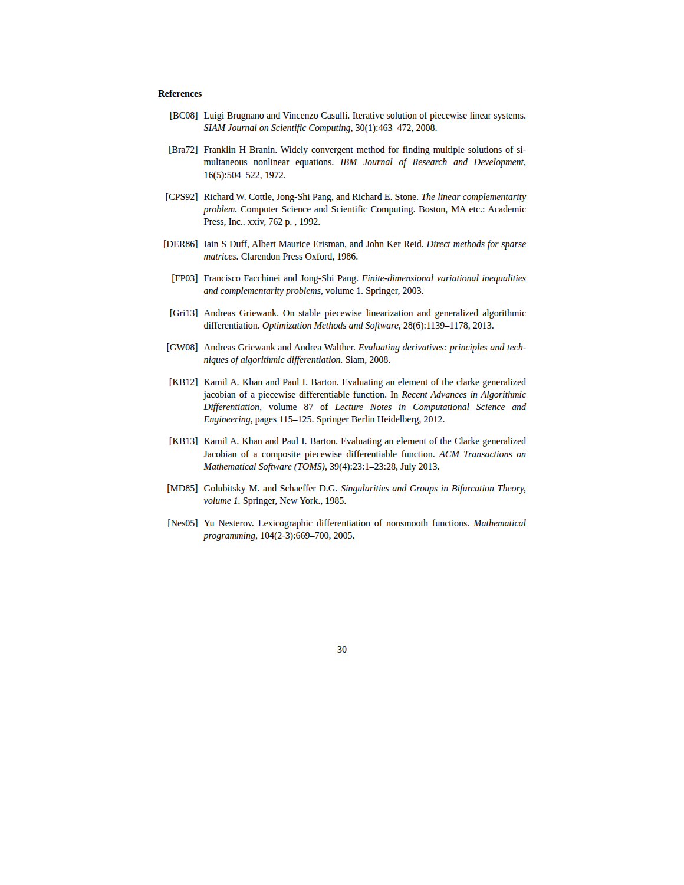References
[BC08]
Luigi Brugnano and Vincenzo Casulli. Iterative solution of piecewise linear systems. SIAM Journal on Scientific Computing, 30(1):463–472, 2008.
[Bra72]
Franklin H Branin. Widely convergent method for finding multiple solutions of simultaneous nonlinear equations. IBM Journal of Research and Development, 16(5):504–522, 1972.
[CPS92]
Richard W. Cottle, Jong-Shi Pang, and Richard E. Stone. The linear complementarity problem. Computer Science and Scientific Computing. Boston, MA etc.: Academic Press, Inc.. xxiv, 762 p. , 1992.
[DER86]
Iain S Duff, Albert Maurice Erisman, and John Ker Reid. Direct methods for sparse matrices. Clarendon Press Oxford, 1986.
[FP03]
Francisco Facchinei and Jong-Shi Pang. Finite-dimensional variational inequalities and complementarity problems, volume 1. Springer, 2003.
[Gri13]
Andreas Griewank. On stable piecewise linearization and generalized algorithmic differentiation. Optimization Methods and Software, 28(6):1139–1178, 2013.
[GW08]
Andreas Griewank and Andrea Walther. Evaluating derivatives: principles and techniques of algorithmic differentiation. Siam, 2008.
[KB12]
Kamil A. Khan and Paul I. Barton. Evaluating an element of the clarke generalized jacobian of a piecewise differentiable function. In Recent Advances in Algorithmic Differentiation, volume 87 of Lecture Notes in Computational Science and Engineering, pages 115–125. Springer Berlin Heidelberg, 2012.
[KB13]
Kamil A. Khan and Paul I. Barton. Evaluating an element of the Clarke generalized Jacobian of a composite piecewise differentiable function. ACM Transactions on Mathematical Software (TOMS), 39(4):23:1–23:28, July 2013.
[MD85]
Golubitsky M. and Schaeffer D.G. Singularities and Groups in Bifurcation Theory, volume 1. Springer, New York., 1985.
[Nes05]
Yu Nesterov. Lexicographic differentiation of nonsmooth functions. Mathematical programming, 104(2-3):669–700, 2005.
30